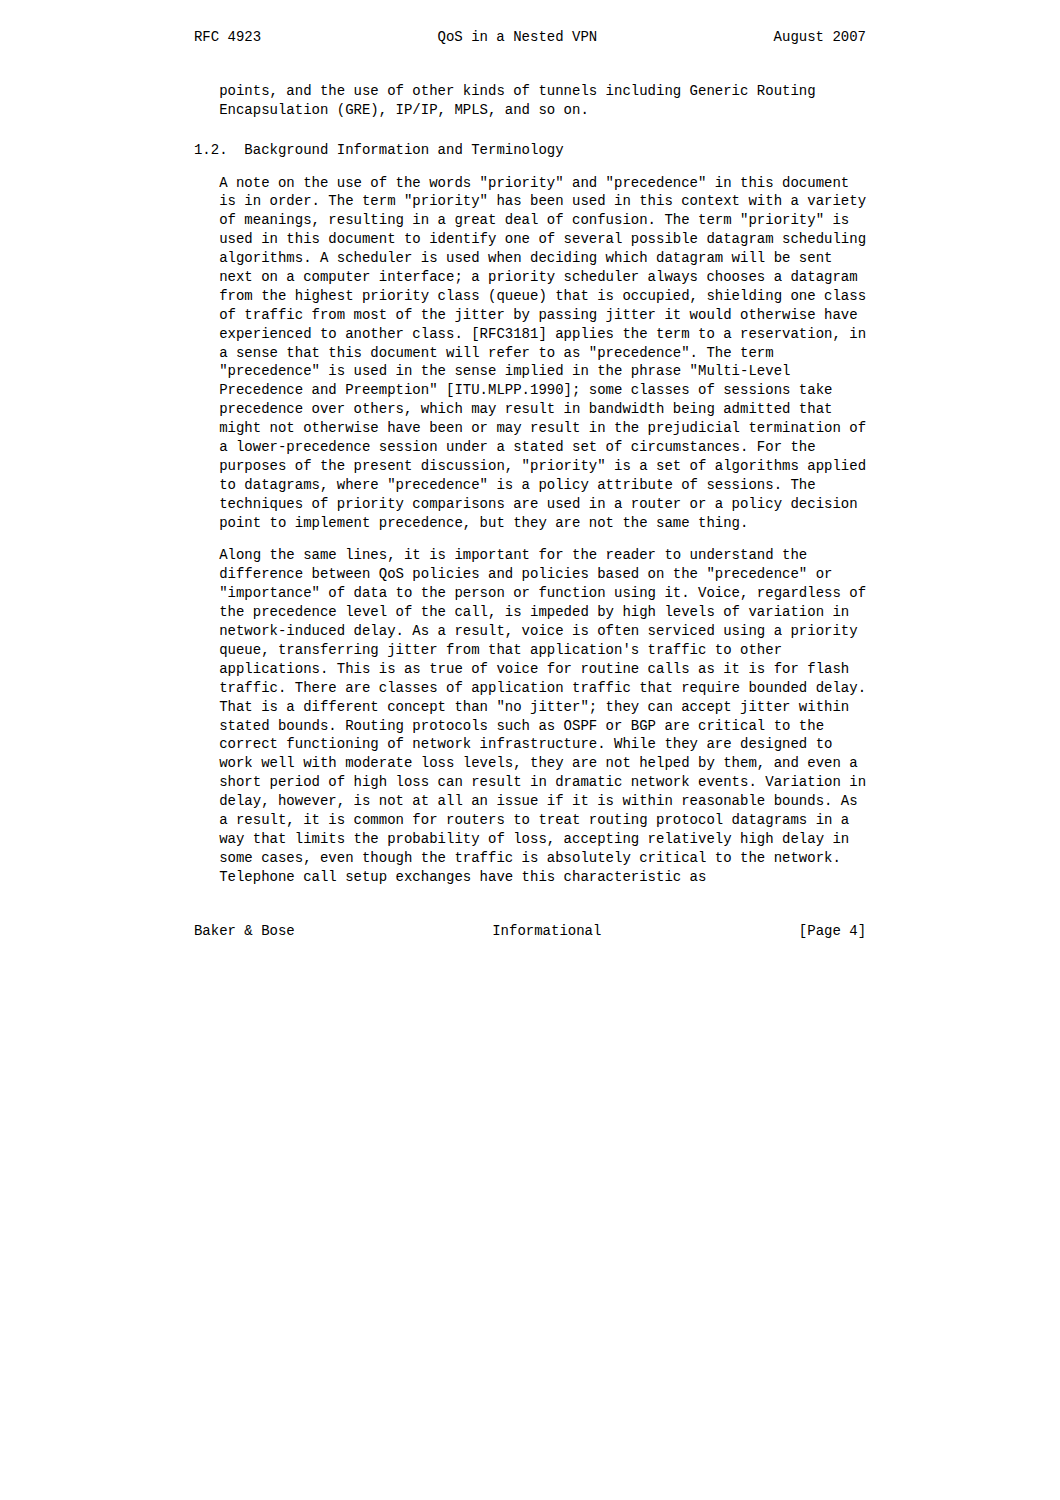RFC 4923 QoS in a Nested VPN August 2007
points, and the use of other kinds of tunnels including Generic Routing Encapsulation (GRE), IP/IP, MPLS, and so on.
1.2. Background Information and Terminology
A note on the use of the words "priority" and "precedence" in this document is in order. The term "priority" has been used in this context with a variety of meanings, resulting in a great deal of confusion. The term "priority" is used in this document to identify one of several possible datagram scheduling algorithms. A scheduler is used when deciding which datagram will be sent next on a computer interface; a priority scheduler always chooses a datagram from the highest priority class (queue) that is occupied, shielding one class of traffic from most of the jitter by passing jitter it would otherwise have experienced to another class. [RFC3181] applies the term to a reservation, in a sense that this document will refer to as "precedence". The term "precedence" is used in the sense implied in the phrase "Multi-Level Precedence and Preemption" [ITU.MLPP.1990]; some classes of sessions take precedence over others, which may result in bandwidth being admitted that might not otherwise have been or may result in the prejudicial termination of a lower-precedence session under a stated set of circumstances. For the purposes of the present discussion, "priority" is a set of algorithms applied to datagrams, where "precedence" is a policy attribute of sessions. The techniques of priority comparisons are used in a router or a policy decision point to implement precedence, but they are not the same thing.
Along the same lines, it is important for the reader to understand the difference between QoS policies and policies based on the "precedence" or "importance" of data to the person or function using it. Voice, regardless of the precedence level of the call, is impeded by high levels of variation in network-induced delay. As a result, voice is often serviced using a priority queue, transferring jitter from that application's traffic to other applications. This is as true of voice for routine calls as it is for flash traffic. There are classes of application traffic that require bounded delay. That is a different concept than "no jitter"; they can accept jitter within stated bounds. Routing protocols such as OSPF or BGP are critical to the correct functioning of network infrastructure. While they are designed to work well with moderate loss levels, they are not helped by them, and even a short period of high loss can result in dramatic network events. Variation in delay, however, is not at all an issue if it is within reasonable bounds. As a result, it is common for routers to treat routing protocol datagrams in a way that limits the probability of loss, accepting relatively high delay in some cases, even though the traffic is absolutely critical to the network. Telephone call setup exchanges have this characteristic as
Baker & Bose Informational [Page 4]